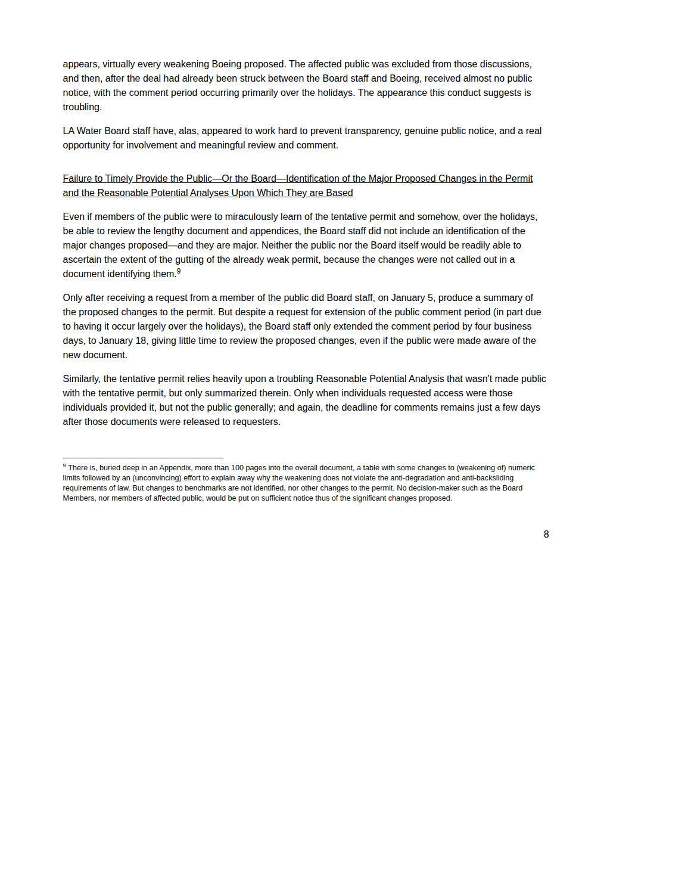appears, virtually every weakening Boeing proposed. The affected public was excluded from those discussions, and then, after the deal had already been struck between the Board staff and Boeing, received almost no public notice, with the comment period occurring primarily over the holidays. The appearance this conduct suggests is troubling.
LA Water Board staff have, alas, appeared to work hard to prevent transparency, genuine public notice, and a real opportunity for involvement and meaningful review and comment.
Failure to Timely Provide the Public—Or the Board—Identification of the Major Proposed Changes in the Permit and the Reasonable Potential Analyses Upon Which They are Based
Even if members of the public were to miraculously learn of the tentative permit and somehow, over the holidays, be able to review the lengthy document and appendices, the Board staff did not include an identification of the major changes proposed—and they are major. Neither the public nor the Board itself would be readily able to ascertain the extent of the gutting of the already weak permit, because the changes were not called out in a document identifying them.9
Only after receiving a request from a member of the public did Board staff, on January 5, produce a summary of the proposed changes to the permit. But despite a request for extension of the public comment period (in part due to having it occur largely over the holidays), the Board staff only extended the comment period by four business days, to January 18, giving little time to review the proposed changes, even if the public were made aware of the new document.
Similarly, the tentative permit relies heavily upon a troubling Reasonable Potential Analysis that wasn't made public with the tentative permit, but only summarized therein. Only when individuals requested access were those individuals provided it, but not the public generally; and again, the deadline for comments remains just a few days after those documents were released to requesters.
9 There is, buried deep in an Appendix, more than 100 pages into the overall document, a table with some changes to (weakening of) numeric limits followed by an (unconvincing) effort to explain away why the weakening does not violate the anti-degradation and anti-backsliding requirements of law. But changes to benchmarks are not identified, nor other changes to the permit. No decision-maker such as the Board Members, nor members of affected public, would be put on sufficient notice thus of the significant changes proposed.
8